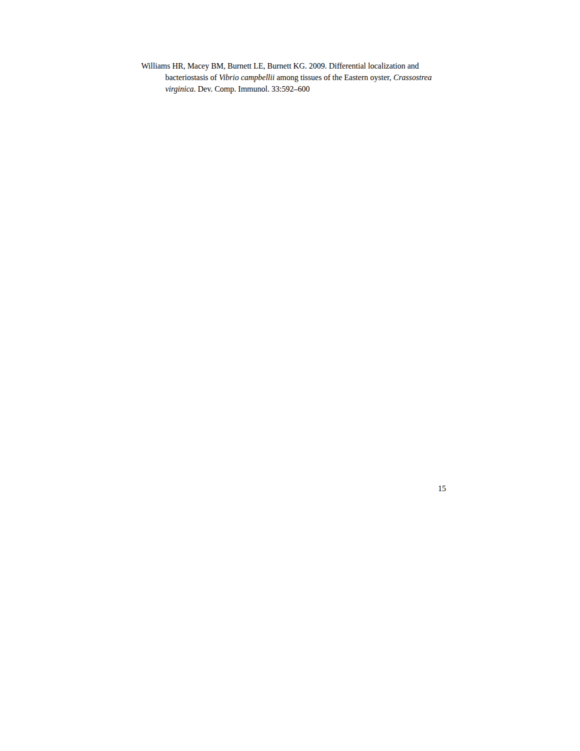Williams HR, Macey BM, Burnett LE, Burnett KG. 2009. Differential localization and bacteriostasis of Vibrio campbellii among tissues of the Eastern oyster, Crassostrea virginica. Dev. Comp. Immunol. 33:592–600
15